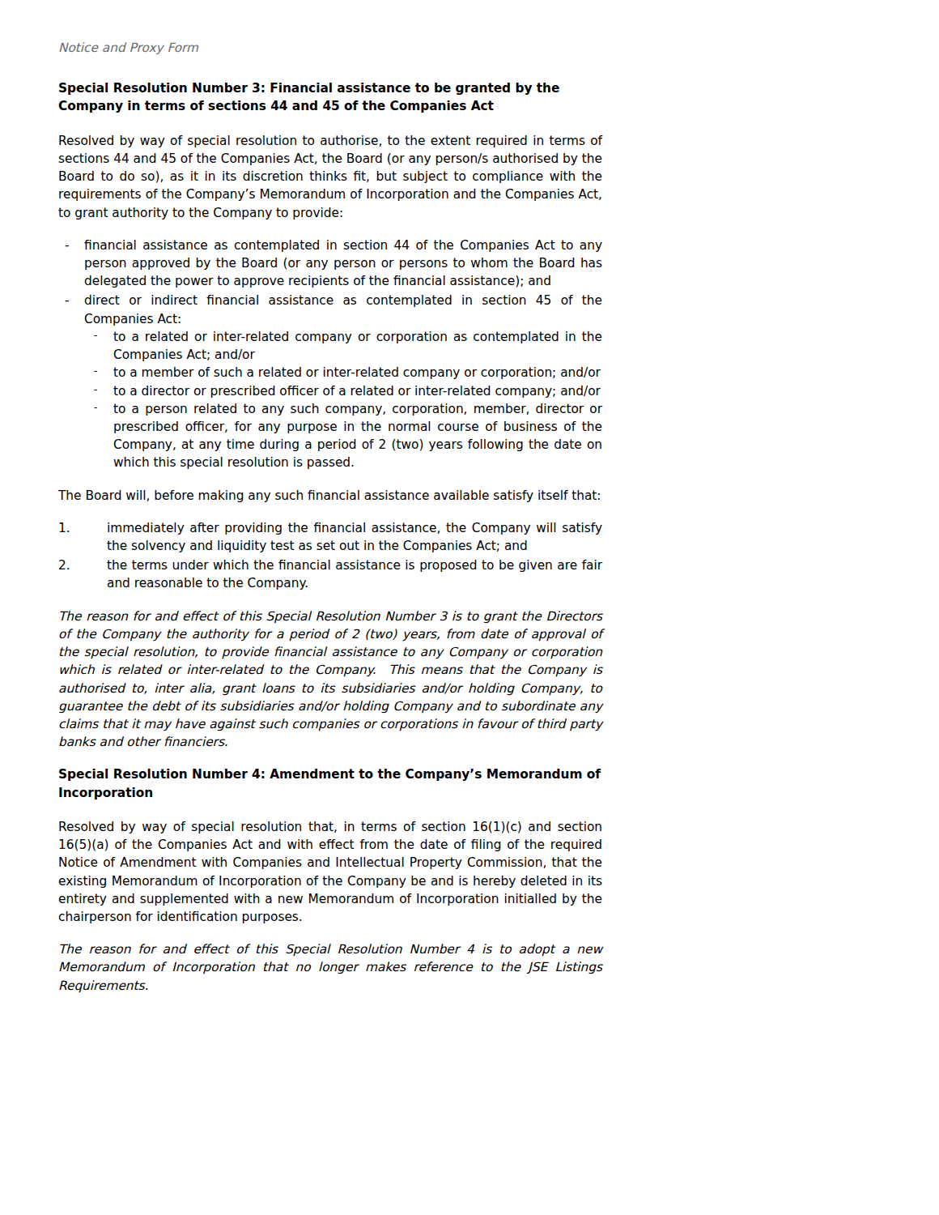Notice and Proxy Form
Special Resolution Number 3: Financial assistance to be granted by the Company in terms of sections 44 and 45 of the Companies Act
Resolved by way of special resolution to authorise, to the extent required in terms of sections 44 and 45 of the Companies Act, the Board (or any person/s authorised by the Board to do so), as it in its discretion thinks fit, but subject to compliance with the requirements of the Company’s Memorandum of Incorporation and the Companies Act, to grant authority to the Company to provide:
financial assistance as contemplated in section 44 of the Companies Act to any person approved by the Board (or any person or persons to whom the Board has delegated the power to approve recipients of the financial assistance); and
direct or indirect financial assistance as contemplated in section 45 of the Companies Act:
to a related or inter-related company or corporation as contemplated in the Companies Act; and/or
to a member of such a related or inter-related company or corporation; and/or
to a director or prescribed officer of a related or inter-related company; and/or
to a person related to any such company, corporation, member, director or prescribed officer, for any purpose in the normal course of business of the Company, at any time during a period of 2 (two) years following the date on which this special resolution is passed.
The Board will, before making any such financial assistance available satisfy itself that:
immediately after providing the financial assistance, the Company will satisfy the solvency and liquidity test as set out in the Companies Act; and
the terms under which the financial assistance is proposed to be given are fair and reasonable to the Company.
The reason for and effect of this Special Resolution Number 3 is to grant the Directors of the Company the authority for a period of 2 (two) years, from date of approval of the special resolution, to provide financial assistance to any Company or corporation which is related or inter-related to the Company. This means that the Company is authorised to, inter alia, grant loans to its subsidiaries and/or holding Company, to guarantee the debt of its subsidiaries and/or holding Company and to subordinate any claims that it may have against such companies or corporations in favour of third party banks and other financiers.
Special Resolution Number 4: Amendment to the Company’s Memorandum of Incorporation
Resolved by way of special resolution that, in terms of section 16(1)(c) and section 16(5)(a) of the Companies Act and with effect from the date of filing of the required Notice of Amendment with Companies and Intellectual Property Commission, that the existing Memorandum of Incorporation of the Company be and is hereby deleted in its entirety and supplemented with a new Memorandum of Incorporation initialled by the chairperson for identification purposes.
The reason for and effect of this Special Resolution Number 4 is to adopt a new Memorandum of Incorporation that no longer makes reference to the JSE Listings Requirements.